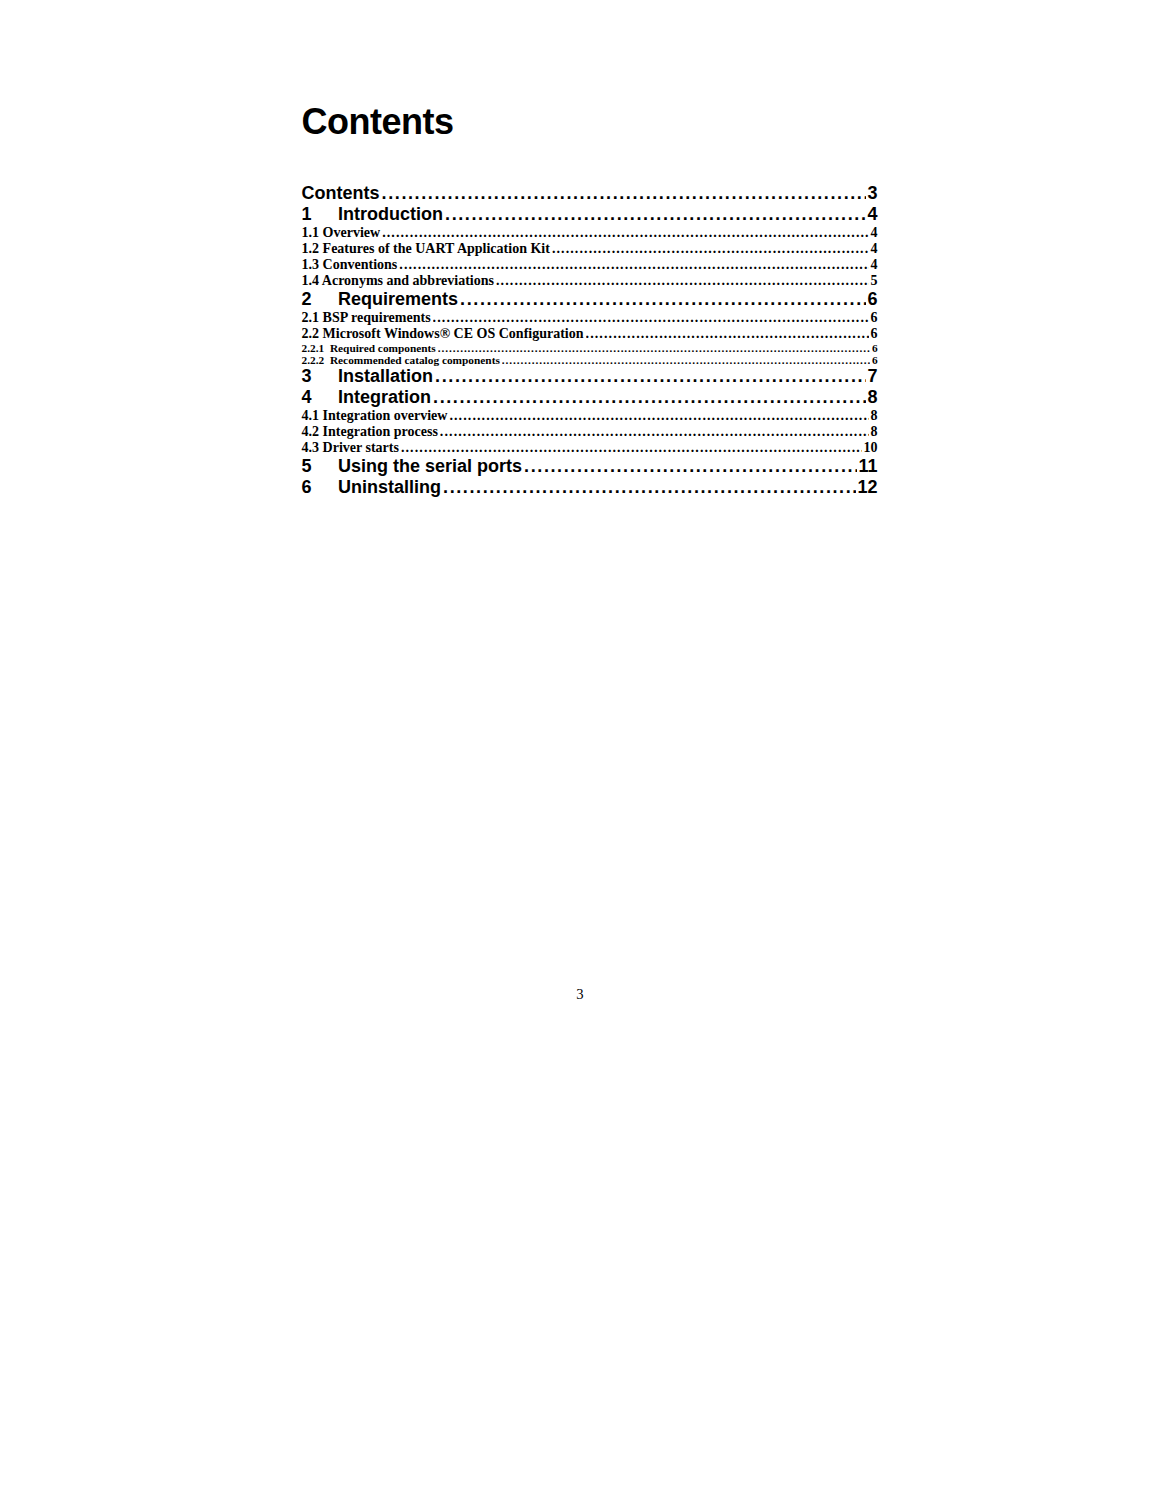Contents
Contents .................................................................................................. 3
1 Introduction ......................................................................................... 4
1.1 Overview ............................................................................................................................. 4
1.2 Features of the UART Application Kit ................................................................................. 4
1.3 Conventions .......................................................................................................................... 4
1.4 Acronyms and abbreviations ......................................................................................................... 5
2 Requirements ..................................................................................... 6
2.1 BSP requirements ................................................................................................................ 6
2.2 Microsoft Windows® CE OS Configuration ................................................................................. 6
2.2.1 Required components ......................................................................................................................... 6
2.2.2 Recommended catalog components ......................................................................................................... 6
3 Installation ......................................................................................... 7
4 Integration ......................................................................................... 8
4.1 Integration overview ............................................................................................................. 8
4.2 Integration process ................................................................................................................ 8
4.3 Driver starts ......................................................................................................................... 10
5 Using the serial ports ......................................................................... 11
6 Uninstalling ....................................................................................... 12
3